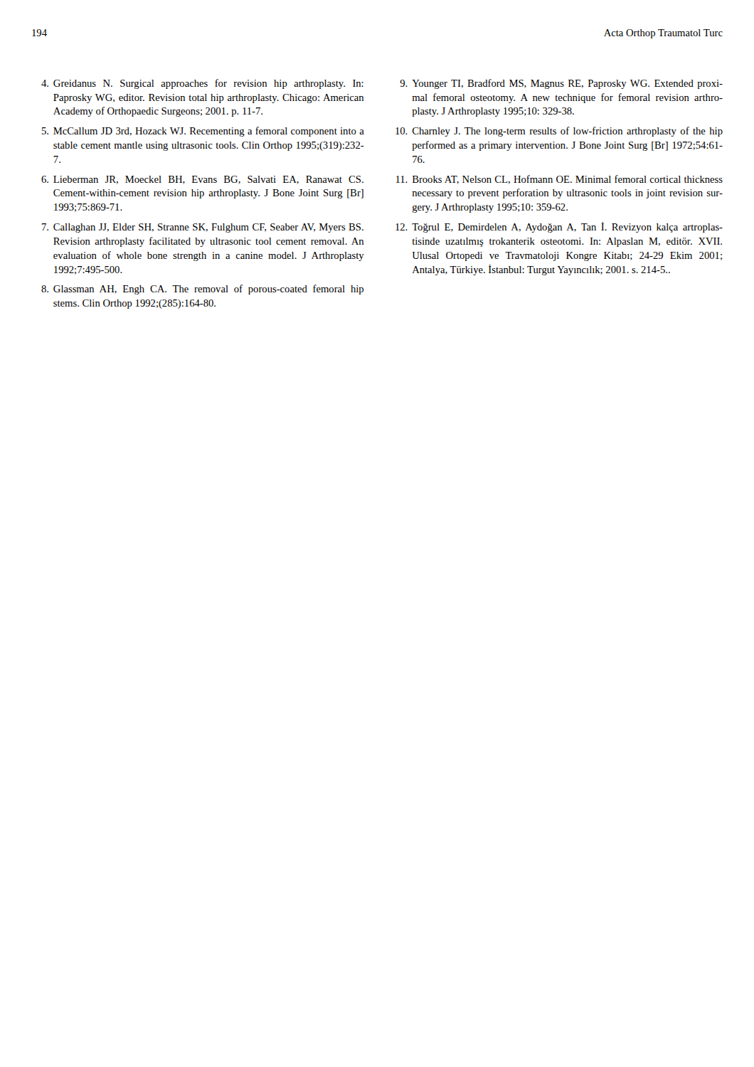194 Acta Orthop Traumatol Turc
4. Greidanus N. Surgical approaches for revision hip arthroplasty. In: Paprosky WG, editor. Revision total hip arthroplasty. Chicago: American Academy of Orthopaedic Surgeons; 2001. p. 11-7.
5. McCallum JD 3rd, Hozack WJ. Recementing a femoral component into a stable cement mantle using ultrasonic tools. Clin Orthop 1995;(319):232-7.
6. Lieberman JR, Moeckel BH, Evans BG, Salvati EA, Ranawat CS. Cement-within-cement revision hip arthroplasty. J Bone Joint Surg [Br] 1993;75:869-71.
7. Callaghan JJ, Elder SH, Stranne SK, Fulghum CF, Seaber AV, Myers BS. Revision arthroplasty facilitated by ultrasonic tool cement removal. An evaluation of whole bone strength in a canine model. J Arthroplasty 1992;7:495-500.
8. Glassman AH, Engh CA. The removal of porous-coated femoral hip stems. Clin Orthop 1992;(285):164-80.
9. Younger TI, Bradford MS, Magnus RE, Paprosky WG. Extended proximal femoral osteotomy. A new technique for femoral revision arthroplasty. J Arthroplasty 1995;10: 329-38.
10. Charnley J. The long-term results of low-friction arthroplasty of the hip performed as a primary intervention. J Bone Joint Surg [Br] 1972;54:61-76.
11. Brooks AT, Nelson CL, Hofmann OE. Minimal femoral cortical thickness necessary to prevent perforation by ultrasonic tools in joint revision surgery. J Arthroplasty 1995;10: 359-62.
12. Toğrul E, Demirdelen A, Aydoğan A, Tan İ. Revizyon kalça artroplastisinde uzatılmış trokanterik osteotomi. In: Alpaslan M, editör. XVII. Ulusal Ortopedi ve Travmatoloji Kongre Kitabı; 24-29 Ekim 2001; Antalya, Türkiye. İstanbul: Turgut Yayıncılık; 2001. s. 214-5..